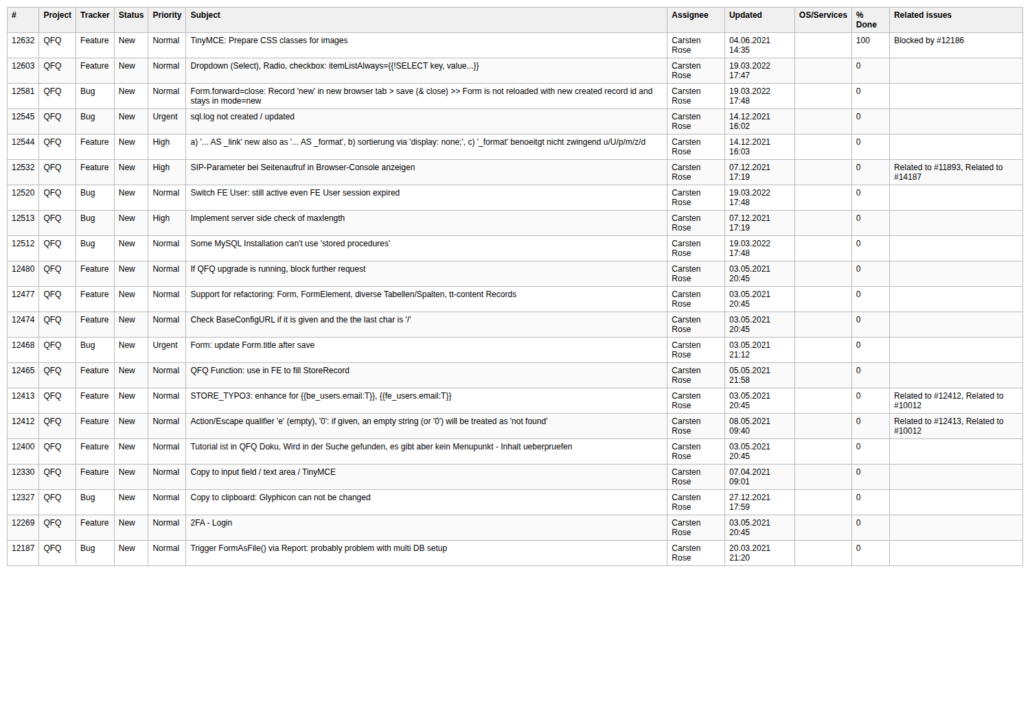| # | Project | Tracker | Status | Priority | Subject | Assignee | Updated | OS/Services | % Done | Related issues |
| --- | --- | --- | --- | --- | --- | --- | --- | --- | --- | --- |
| 12632 | QFQ | Feature | New | Normal | TinyMCE: Prepare CSS classes for images | Carsten Rose | 04.06.2021 14:35 | | 100 | Blocked by #12186 |
| 12603 | QFQ | Feature | New | Normal | Dropdown (Select), Radio, checkbox: itemListAlways={{!SELECT key, value...}} | Carsten Rose | 19.03.2022 17:47 | | 0 | |
| 12581 | QFQ | Bug | New | Normal | Form.forward=close: Record 'new' in new browser tab > save (& close) >> Form is not reloaded with new created record id and stays in mode=new | Carsten Rose | 19.03.2022 17:48 | | 0 | |
| 12545 | QFQ | Bug | New | Urgent | sql.log not created / updated | Carsten Rose | 14.12.2021 16:02 | | 0 | |
| 12544 | QFQ | Feature | New | High | a) '... AS _link' new also as '... AS _format', b) sortierung via 'display: none;', c) '_format' benoeitgt nicht zwingend u/U/p/m/z/d | Carsten Rose | 14.12.2021 16:03 | | 0 | |
| 12532 | QFQ | Feature | New | High | SIP-Parameter bei Seitenaufruf in Browser-Console anzeigen | Carsten Rose | 07.12.2021 17:19 | | 0 | Related to #11893, Related to #14187 |
| 12520 | QFQ | Bug | New | Normal | Switch FE User: still active even FE User session expired | Carsten Rose | 19.03.2022 17:48 | | 0 | |
| 12513 | QFQ | Bug | New | High | Implement server side check of maxlength | Carsten Rose | 07.12.2021 17:19 | | 0 | |
| 12512 | QFQ | Bug | New | Normal | Some MySQL Installation can't use 'stored procedures' | Carsten Rose | 19.03.2022 17:48 | | 0 | |
| 12480 | QFQ | Feature | New | Normal | If QFQ upgrade is running, block further request | Carsten Rose | 03.05.2021 20:45 | | 0 | |
| 12477 | QFQ | Feature | New | Normal | Support for refactoring: Form, FormElement, diverse Tabellen/Spalten, tt-content Records | Carsten Rose | 03.05.2021 20:45 | | 0 | |
| 12474 | QFQ | Feature | New | Normal | Check BaseConfigURL if it is given and the the last char is '/' | Carsten Rose | 03.05.2021 20:45 | | 0 | |
| 12468 | QFQ | Bug | New | Urgent | Form: update Form.title after save | Carsten Rose | 03.05.2021 21:12 | | 0 | |
| 12465 | QFQ | Feature | New | Normal | QFQ Function: use in FE to fill StoreRecord | Carsten Rose | 05.05.2021 21:58 | | 0 | |
| 12413 | QFQ | Feature | New | Normal | STORE_TYPO3: enhance for {{be_users.email:T}}, {{fe_users.email:T}} | Carsten Rose | 03.05.2021 20:45 | | 0 | Related to #12412, Related to #10012 |
| 12412 | QFQ | Feature | New | Normal | Action/Escape qualifier 'e' (empty), '0': if given, an empty string (or '0') will be treated as 'not found' | Carsten Rose | 08.05.2021 09:40 | | 0 | Related to #12413, Related to #10012 |
| 12400 | QFQ | Feature | New | Normal | Tutorial ist in QFQ Doku, Wird in der Suche gefunden, es gibt aber kein Menupunkt - Inhalt ueberpruefen | Carsten Rose | 03.05.2021 20:45 | | 0 | |
| 12330 | QFQ | Feature | New | Normal | Copy to input field / text area / TinyMCE | Carsten Rose | 07.04.2021 09:01 | | 0 | |
| 12327 | QFQ | Bug | New | Normal | Copy to clipboard: Glyphicon can not be changed | Carsten Rose | 27.12.2021 17:59 | | 0 | |
| 12269 | QFQ | Feature | New | Normal | 2FA - Login | Carsten Rose | 03.05.2021 20:45 | | 0 | |
| 12187 | QFQ | Bug | New | Normal | Trigger FormAsFile() via Report: probably problem with multi DB setup | Carsten Rose | 20.03.2021 21:20 | | 0 | |